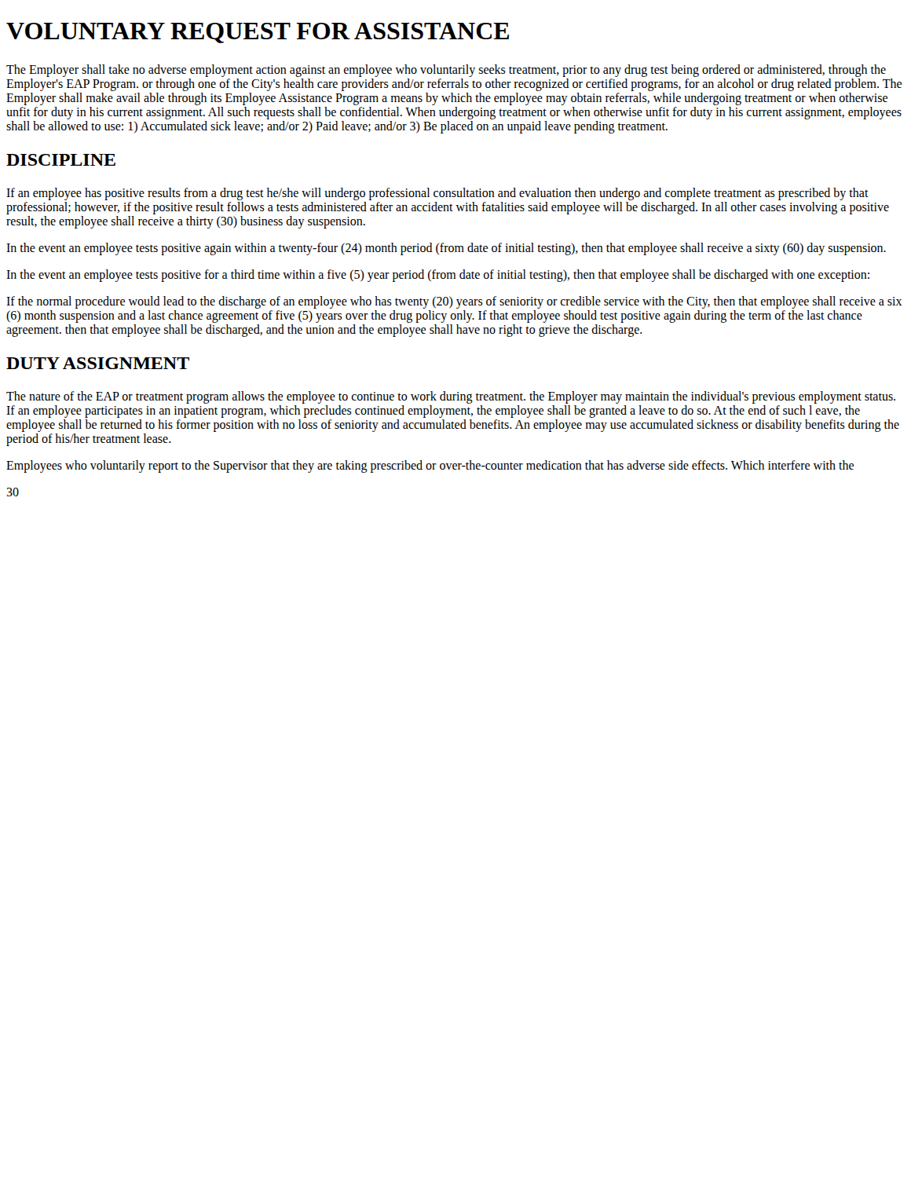VOLUNTARY REQUEST FOR ASSISTANCE
The Employer shall take no adverse employment action against an employee who voluntarily seeks treatment, prior to any drug test being ordered or administered, through the Employer's EAP Program. or through one of the City's health care providers and/or referrals to other recognized or certified programs, for an alcohol or drug related problem. The Employer shall make avail able through its Employee Assistance Program a means by which the employee may obtain referrals, while undergoing treatment or when otherwise unfit for duty in his current assignment. All such requests shall be confidential. When undergoing treatment or when otherwise unfit for duty in his current assignment, employees shall be allowed to use: 1) Accumulated sick leave; and/or 2) Paid leave; and/or 3) Be placed on an unpaid leave pending treatment.
DISCIPLINE
If an employee has positive results from a drug test he/she will undergo professional consultation and evaluation then undergo and complete treatment as prescribed by that professional; however, if the positive result follows a tests administered after an accident with fatalities said employee will be discharged. In all other cases involving a positive result, the employee shall receive a thirty (30) business day suspension.
In the event an employee tests positive again within a twenty-four (24) month period (from date of initial testing), then that employee shall receive a sixty (60) day suspension.
In the event an employee tests positive for a third time within a five (5) year period (from date of initial testing), then that employee shall be discharged with one exception:
If the normal procedure would lead to the discharge of an employee who has twenty (20) years of seniority or credible service with the City, then that employee shall receive a six (6) month suspension and a last chance agreement of five (5) years over the drug policy only. If that employee should test positive again during the term of the last chance agreement. then that employee shall be discharged, and the union and the employee shall have no right to grieve the discharge.
DUTY ASSIGNMENT
The nature of the EAP or treatment program allows the employee to continue to work during treatment. the Employer may maintain the individual's previous employment status. If an employee participates in an inpatient program, which precludes continued employment, the employee shall be granted a leave to do so. At the end of such l eave, the employee shall be returned to his former position with no loss of seniority and accumulated benefits. An employee may use accumulated sickness or disability benefits during the period of his/her treatment lease.
Employees who voluntarily report to the Supervisor that they are taking prescribed or over-the-counter medication that has adverse side effects. Which interfere with the
30